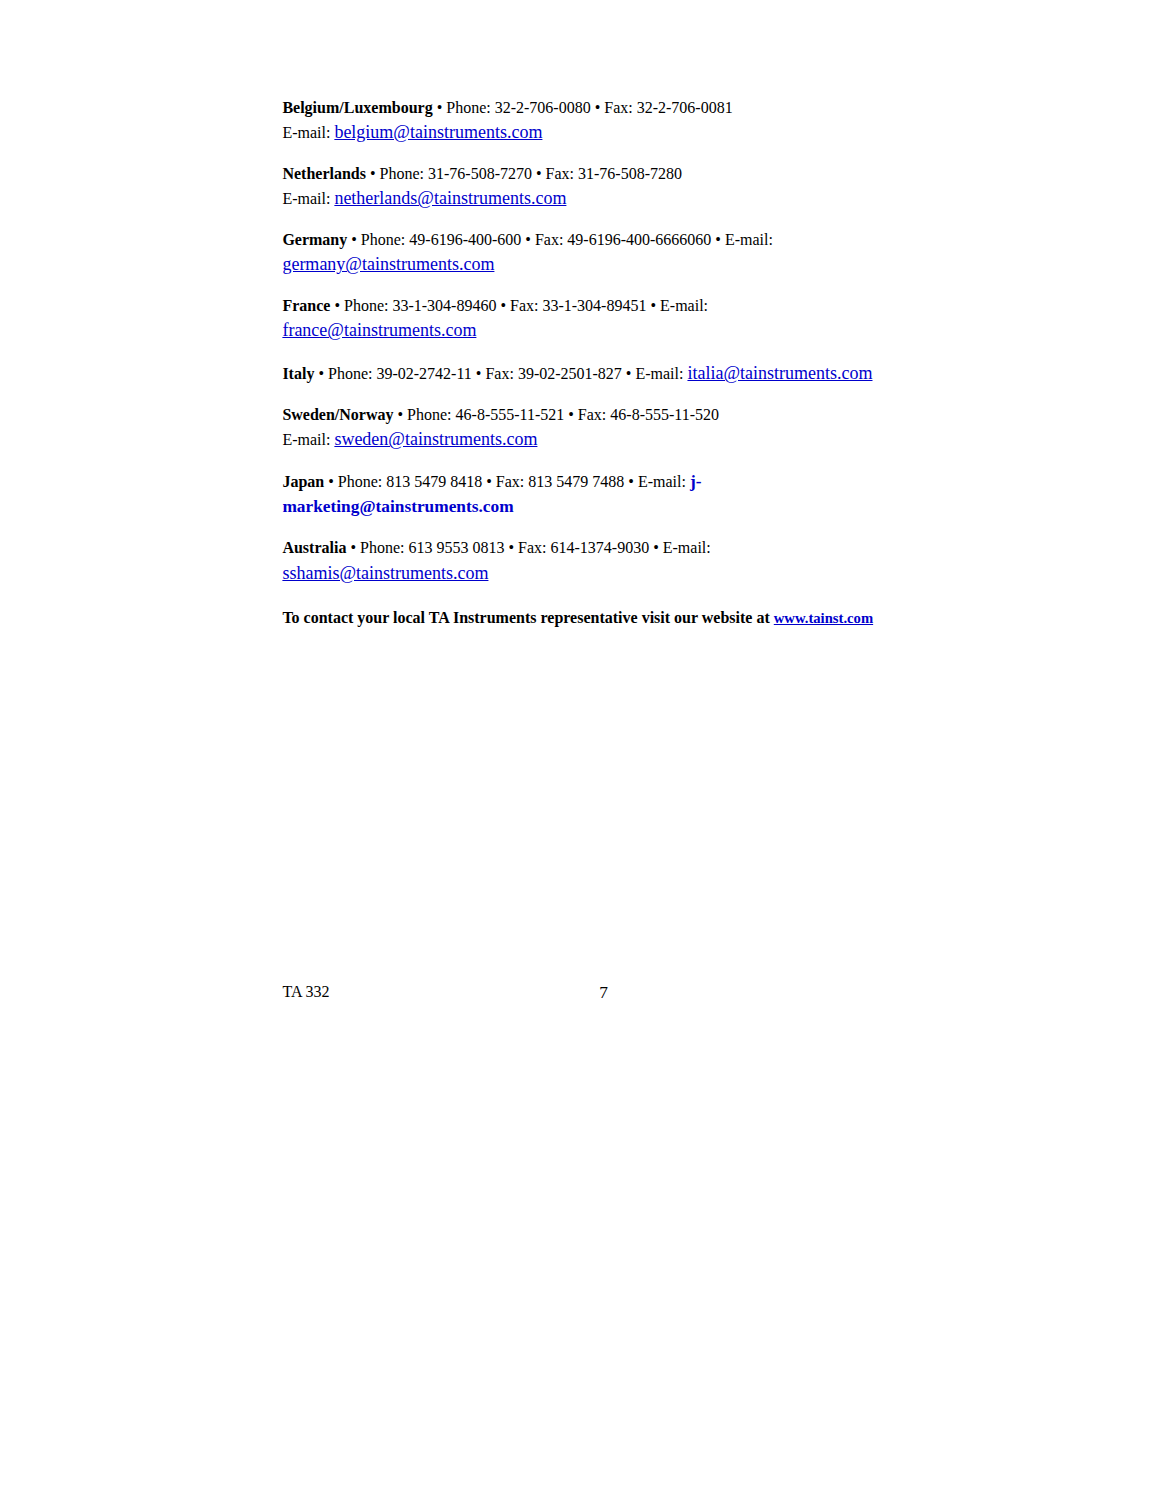Belgium/Luxembourg • Phone: 32-2-706-0080 • Fax: 32-2-706-0081
E-mail: belgium@tainstruments.com
Netherlands • Phone: 31-76-508-7270 • Fax: 31-76-508-7280
E-mail: netherlands@tainstruments.com
Germany • Phone: 49-6196-400-600 • Fax: 49-6196-400-6666060 • E-mail:
germany@tainstruments.com
France • Phone: 33-1-304-89460 • Fax: 33-1-304-89451 • E-mail: france@tainstruments.com
Italy • Phone: 39-02-2742-11 • Fax: 39-02-2501-827 • E-mail: italia@tainstruments.com
Sweden/Norway • Phone: 46-8-555-11-521 • Fax: 46-8-555-11-520
E-mail: sweden@tainstruments.com
Japan • Phone: 813 5479 8418 • Fax: 813 5479 7488 • E-mail: j-marketing@tainstruments.com
Australia • Phone: 613 9553 0813 • Fax: 614-1374-9030 • E-mail: sshamis@tainstruments.com
To contact your local TA Instruments representative visit our website at www.tainst.com
TA 332
7